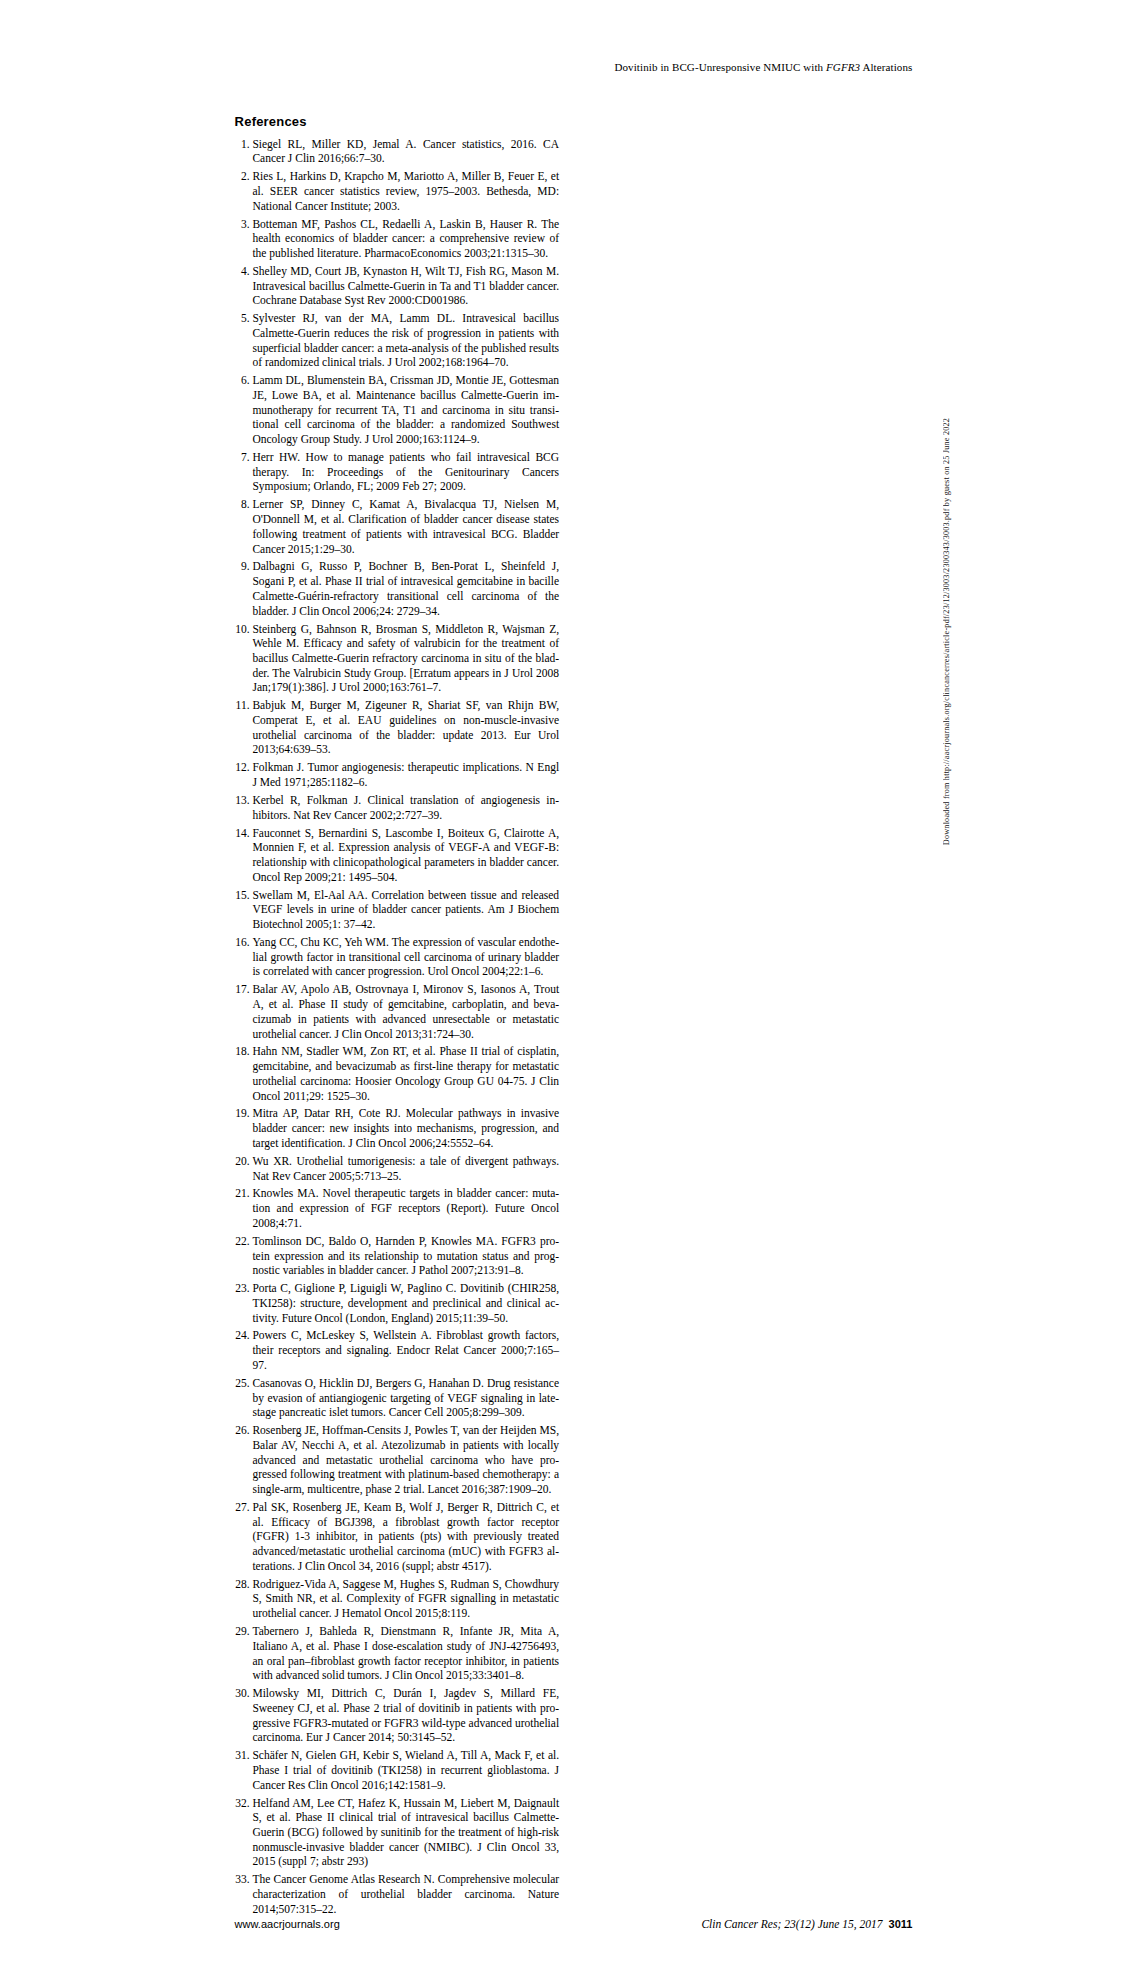Dovitinib in BCG-Unresponsive NMIUC with FGFR3 Alterations
References
Siegel RL, Miller KD, Jemal A. Cancer statistics, 2016. CA Cancer J Clin 2016;66:7–30.
Ries L, Harkins D, Krapcho M, Mariotto A, Miller B, Feuer E, et al. SEER cancer statistics review, 1975–2003. Bethesda, MD: National Cancer Institute; 2003.
Botteman MF, Pashos CL, Redaelli A, Laskin B, Hauser R. The health economics of bladder cancer: a comprehensive review of the published literature. PharmacoEconomics 2003;21:1315–30.
Shelley MD, Court JB, Kynaston H, Wilt TJ, Fish RG, Mason M. Intravesical bacillus Calmette-Guerin in Ta and T1 bladder cancer. Cochrane Database Syst Rev 2000:CD001986.
Sylvester RJ, van der MA, Lamm DL. Intravesical bacillus Calmette-Guerin reduces the risk of progression in patients with superficial bladder cancer: a meta-analysis of the published results of randomized clinical trials. J Urol 2002;168:1964–70.
Lamm DL, Blumenstein BA, Crissman JD, Montie JE, Gottesman JE, Lowe BA, et al. Maintenance bacillus Calmette-Guerin immunotherapy for recurrent TA, T1 and carcinoma in situ transitional cell carcinoma of the bladder: a randomized Southwest Oncology Group Study. J Urol 2000;163:1124–9.
Herr HW. How to manage patients who fail intravesical BCG therapy. In: Proceedings of the Genitourinary Cancers Symposium; Orlando, FL; 2009 Feb 27; 2009.
Lerner SP, Dinney C, Kamat A, Bivalacqua TJ, Nielsen M, O'Donnell M, et al. Clarification of bladder cancer disease states following treatment of patients with intravesical BCG. Bladder Cancer 2015;1:29–30.
Dalbagni G, Russo P, Bochner B, Ben-Porat L, Sheinfeld J, Sogani P, et al. Phase II trial of intravesical gemcitabine in bacille Calmette-Guérin-refractory transitional cell carcinoma of the bladder. J Clin Oncol 2006;24: 2729–34.
Steinberg G, Bahnson R, Brosman S, Middleton R, Wajsman Z, Wehle M. Efficacy and safety of valrubicin for the treatment of bacillus Calmette-Guerin refractory carcinoma in situ of the bladder. The Valrubicin Study Group. [Erratum appears in J Urol 2008 Jan;179(1):386]. J Urol 2000;163:761–7.
Babjuk M, Burger M, Zigeuner R, Shariat SF, van Rhijn BW, Comperat E, et al. EAU guidelines on non-muscle-invasive urothelial carcinoma of the bladder: update 2013. Eur Urol 2013;64:639–53.
Folkman J. Tumor angiogenesis: therapeutic implications. N Engl J Med 1971;285:1182–6.
Kerbel R, Folkman J. Clinical translation of angiogenesis inhibitors. Nat Rev Cancer 2002;2:727–39.
Fauconnet S, Bernardini S, Lascombe I, Boiteux G, Clairotte A, Monnien F, et al. Expression analysis of VEGF-A and VEGF-B: relationship with clinicopathological parameters in bladder cancer. Oncol Rep 2009;21: 1495–504.
Swellam M, El-Aal AA. Correlation between tissue and released VEGF levels in urine of bladder cancer patients. Am J Biochem Biotechnol 2005;1: 37–42.
Yang CC, Chu KC, Yeh WM. The expression of vascular endothelial growth factor in transitional cell carcinoma of urinary bladder is correlated with cancer progression. Urol Oncol 2004;22:1–6.
Balar AV, Apolo AB, Ostrovnaya I, Mironov S, Iasonos A, Trout A, et al. Phase II study of gemcitabine, carboplatin, and bevacizumab in patients with advanced unresectable or metastatic urothelial cancer. J Clin Oncol 2013;31:724–30.
Hahn NM, Stadler WM, Zon RT, et al. Phase II trial of cisplatin, gemcitabine, and bevacizumab as first-line therapy for metastatic urothelial carcinoma: Hoosier Oncology Group GU 04-75. J Clin Oncol 2011;29: 1525–30.
Mitra AP, Datar RH, Cote RJ. Molecular pathways in invasive bladder cancer: new insights into mechanisms, progression, and target identification. J Clin Oncol 2006;24:5552–64.
Wu XR. Urothelial tumorigenesis: a tale of divergent pathways. Nat Rev Cancer 2005;5:713–25.
Knowles MA. Novel therapeutic targets in bladder cancer: mutation and expression of FGF receptors (Report). Future Oncol 2008;4:71.
Tomlinson DC, Baldo O, Harnden P, Knowles MA. FGFR3 protein expression and its relationship to mutation status and prognostic variables in bladder cancer. J Pathol 2007;213:91–8.
Porta C, Giglione P, Liguigli W, Paglino C. Dovitinib (CHIR258, TKI258): structure, development and preclinical and clinical activity. Future Oncol (London, England) 2015;11:39–50.
Powers C, McLeskey S, Wellstein A. Fibroblast growth factors, their receptors and signaling. Endocr Relat Cancer 2000;7:165–97.
Casanovas O, Hicklin DJ, Bergers G, Hanahan D. Drug resistance by evasion of antiangiogenic targeting of VEGF signaling in late-stage pancreatic islet tumors. Cancer Cell 2005;8:299–309.
Rosenberg JE, Hoffman-Censits J, Powles T, van der Heijden MS, Balar AV, Necchi A, et al. Atezolizumab in patients with locally advanced and metastatic urothelial carcinoma who have progressed following treatment with platinum-based chemotherapy: a single-arm, multicentre, phase 2 trial. Lancet 2016;387:1909–20.
Pal SK, Rosenberg JE, Keam B, Wolf J, Berger R, Dittrich C, et al. Efficacy of BGJ398, a fibroblast growth factor receptor (FGFR) 1-3 inhibitor, in patients (pts) with previously treated advanced/metastatic urothelial carcinoma (mUC) with FGFR3 alterations. J Clin Oncol 34, 2016 (suppl; abstr 4517).
Rodriguez-Vida A, Saggese M, Hughes S, Rudman S, Chowdhury S, Smith NR, et al. Complexity of FGFR signalling in metastatic urothelial cancer. J Hematol Oncol 2015;8:119.
Tabernero J, Bahleda R, Dienstmann R, Infante JR, Mita A, Italiano A, et al. Phase I dose-escalation study of JNJ-42756493, an oral pan–fibroblast growth factor receptor inhibitor, in patients with advanced solid tumors. J Clin Oncol 2015;33:3401–8.
Milowsky MI, Dittrich C, Durán I, Jagdev S, Millard FE, Sweeney CJ, et al. Phase 2 trial of dovitinib in patients with progressive FGFR3-mutated or FGFR3 wild-type advanced urothelial carcinoma. Eur J Cancer 2014; 50:3145–52.
Schäfer N, Gielen GH, Kebir S, Wieland A, Till A, Mack F, et al. Phase I trial of dovitinib (TKI258) in recurrent glioblastoma. J Cancer Res Clin Oncol 2016;142:1581–9.
Helfand AM, Lee CT, Hafez K, Hussain M, Liebert M, Daignault S, et al. Phase II clinical trial of intravesical bacillus Calmette-Guerin (BCG) followed by sunitinib for the treatment of high-risk nonmuscle-invasive bladder cancer (NMIBC). J Clin Oncol 33, 2015 (suppl 7; abstr 293)
The Cancer Genome Atlas Research N. Comprehensive molecular characterization of urothelial bladder carcinoma. Nature 2014;507:315–22.
Downloaded from http://aacrjournals.org/clincancerres/article-pdf/23/12/3003/2300343/3003.pdf by guest on 25 June 2022
www.aacrjournals.org
Clin Cancer Res; 23(12) June 15, 20173011